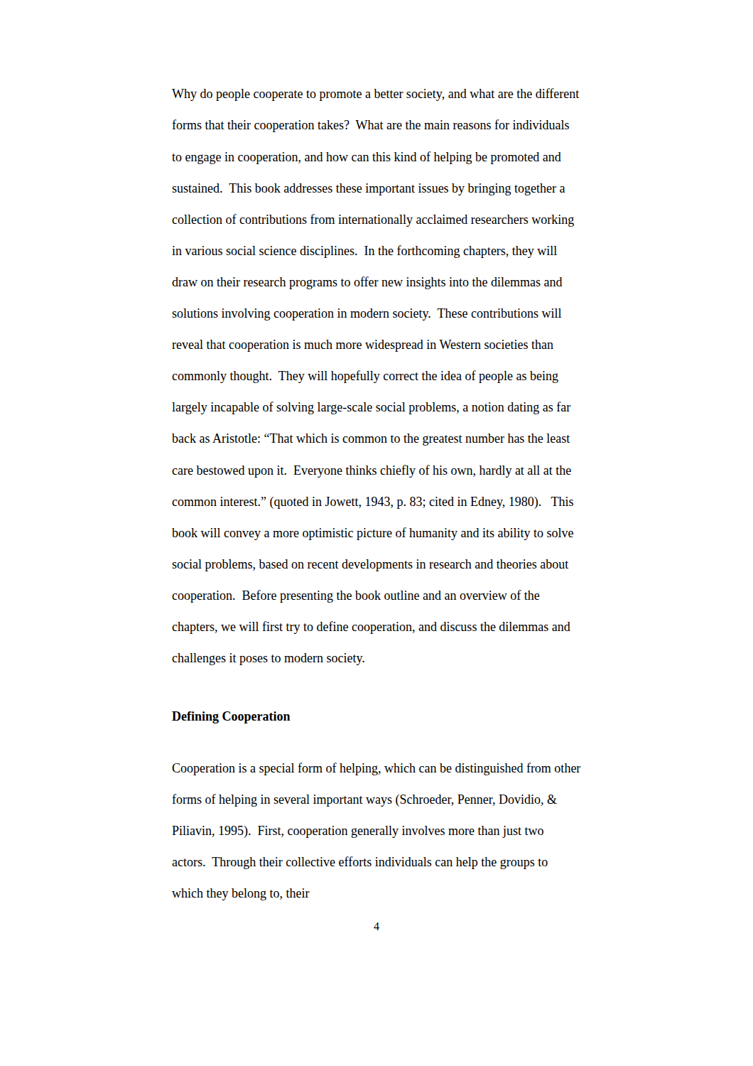Why do people cooperate to promote a better society, and what are the different forms that their cooperation takes? What are the main reasons for individuals to engage in cooperation, and how can this kind of helping be promoted and sustained. This book addresses these important issues by bringing together a collection of contributions from internationally acclaimed researchers working in various social science disciplines. In the forthcoming chapters, they will draw on their research programs to offer new insights into the dilemmas and solutions involving cooperation in modern society. These contributions will reveal that cooperation is much more widespread in Western societies than commonly thought. They will hopefully correct the idea of people as being largely incapable of solving large-scale social problems, a notion dating as far back as Aristotle: “That which is common to the greatest number has the least care bestowed upon it. Everyone thinks chiefly of his own, hardly at all at the common interest.” (quoted in Jowett, 1943, p. 83; cited in Edney, 1980). This book will convey a more optimistic picture of humanity and its ability to solve social problems, based on recent developments in research and theories about cooperation. Before presenting the book outline and an overview of the chapters, we will first try to define cooperation, and discuss the dilemmas and challenges it poses to modern society.
Defining Cooperation
Cooperation is a special form of helping, which can be distinguished from other forms of helping in several important ways (Schroeder, Penner, Dovidio, & Piliavin, 1995). First, cooperation generally involves more than just two actors. Through their collective efforts individuals can help the groups to which they belong to, their
4